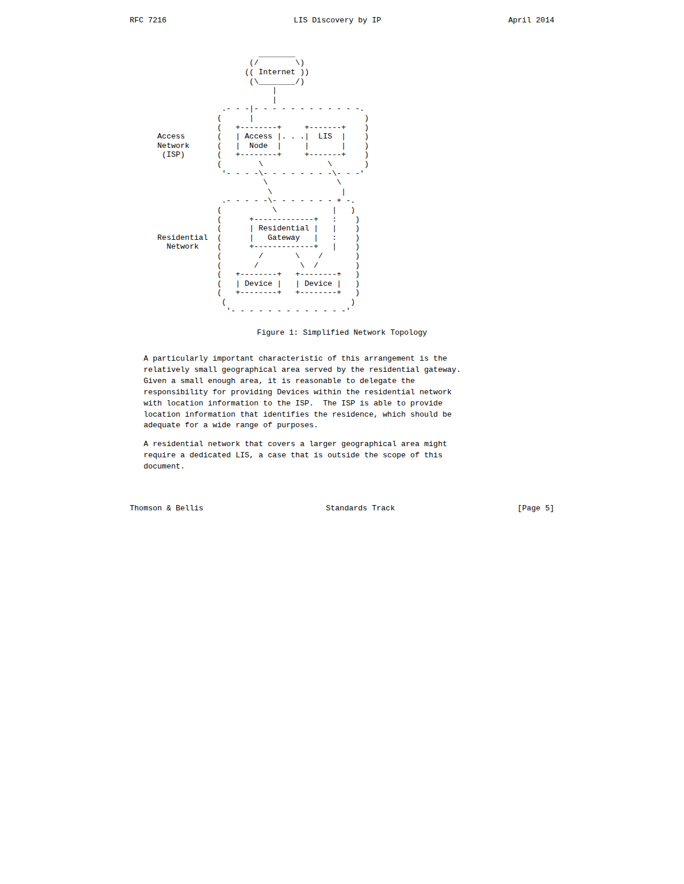RFC 7216 LIS Discovery by IP April 2014
                            ________
                          (/        \)
                         (( Internet ))
                          (\________/)
                               |
                               |
                    .- - -|- - - - - - - - - - - -.
                   (      |                        )
                   (   +--------+     +-------+    )
      Access       (   | Access |. . .|  LIS  |    )
      Network      (   |  Node  |     |       |    )
       (ISP)       (   +--------+     +-------+    )
                   (        \              \       )
                    '- - - -\- - - - - - - -\- - -'
                             \               \
                              \               |
                    .- - - - -\- - - - - - - + -.
                   (           \            |   )
                   (      +-------------+   :    )
                   (      | Residential |   |    )
      Residential  (      |   Gateway   |   :    )
        Network    (      +-------------+   |    )
                   (        /       \    /       )
                   (       /         \  /        )
                   (   +--------+   +--------+   )
                   (   | Device |   | Device |   )
                   (   +--------+   +--------+   )
                    (                           )
                     '- - - - - - - - - - - - -'
Figure 1: Simplified Network Topology
A particularly important characteristic of this arrangement is the relatively small geographical area served by the residential gateway. Given a small enough area, it is reasonable to delegate the responsibility for providing Devices within the residential network with location information to the ISP. The ISP is able to provide location information that identifies the residence, which should be adequate for a wide range of purposes.
A residential network that covers a larger geographical area might require a dedicated LIS, a case that is outside the scope of this document.
Thomson & Bellis Standards Track [Page 5]